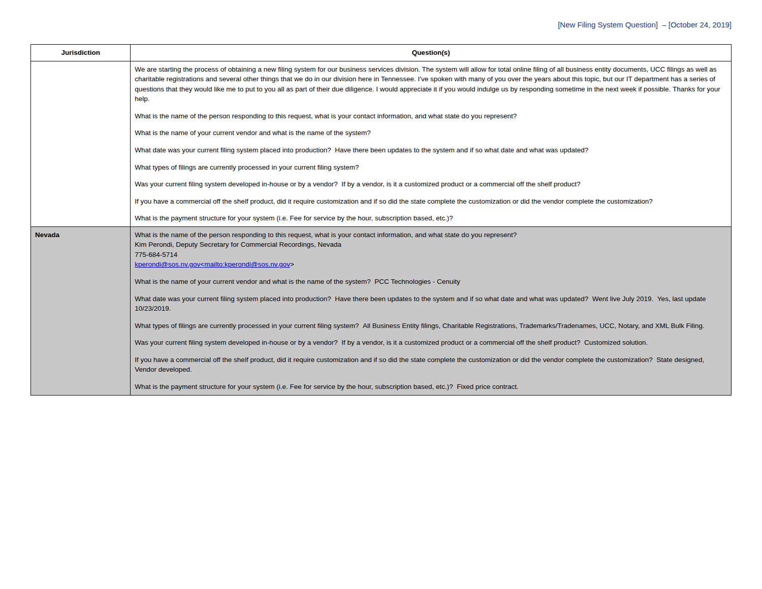[New Filing System Question] – [October 24, 2019]
| Jurisdiction | Question(s) |
| --- | --- |
| | We are starting the process of obtaining a new filing system for our business services division. The system will allow for total online filing of all business entity documents, UCC filings as well as charitable registrations and several other things that we do in our division here in Tennessee. I've spoken with many of you over the years about this topic, but our IT department has a series of questions that they would like me to put to you all as part of their due diligence. I would appreciate it if you would indulge us by responding sometime in the next week if possible. Thanks for your help. What is the name of the person responding to this request, what is your contact information, and what state do you represent? What is the name of your current vendor and what is the name of the system? What date was your current filing system placed into production? Have there been updates to the system and if so what date and what was updated? What types of filings are currently processed in your current filing system? Was your current filing system developed in-house or by a vendor? If by a vendor, is it a customized product or a commercial off the shelf product? If you have a commercial off the shelf product, did it require customization and if so did the state complete the customization or did the vendor complete the customization? What is the payment structure for your system (i.e. Fee for service by the hour, subscription based, etc.)? |
| Nevada | What is the name of the person responding to this request, what is your contact information, and what state do you represent? Kim Perondi, Deputy Secretary for Commercial Recordings, Nevada 775-684-5714 kperondi@sos.nv.gov<mailto:kperondi@sos.nv.gov > What is the name of your current vendor and what is the name of the system? PCC Technologies - Cenuity What date was your current filing system placed into production? Have there been updates to the system and if so what date and what was updated? Went live July 2019. Yes, last update 10/23/2019. What types of filings are currently processed in your current filing system? All Business Entity filings, Charitable Registrations, Trademarks/Tradenames, UCC, Notary, and XML Bulk Filing. Was your current filing system developed in-house or by a vendor? If by a vendor, is it a customized product or a commercial off the shelf product? Customized solution. If you have a commercial off the shelf product, did it require customization and if so did the state complete the customization or did the vendor complete the customization? State designed, Vendor developed. What is the payment structure for your system (i.e. Fee for service by the hour, subscription based, etc.)? Fixed price contract. |